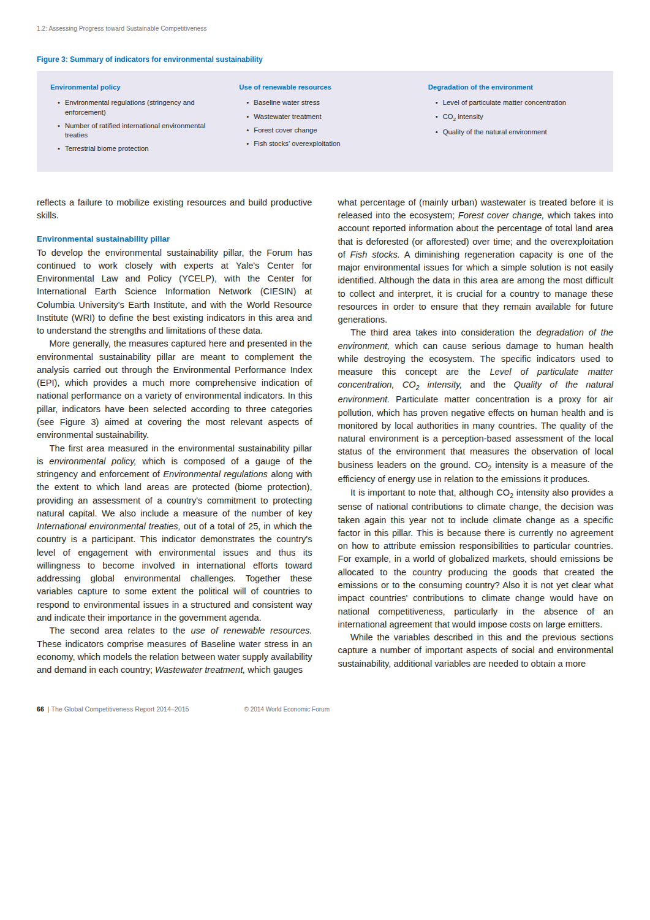1.2: Assessing Progress toward Sustainable Competitiveness
Figure 3: Summary of indicators for environmental sustainability
Environmental policy
Environmental regulations (stringency and enforcement)
Number of ratified international environmental treaties
Terrestrial biome protection
Use of renewable resources
Baseline water stress
Wastewater treatment
Forest cover change
Fish stocks' overexploitation
Degradation of the environment
Level of particulate matter concentration
CO2 intensity
Quality of the natural environment
reflects a failure to mobilize existing resources and build productive skills.
Environmental sustainability pillar
To develop the environmental sustainability pillar, the Forum has continued to work closely with experts at Yale's Center for Environmental Law and Policy (YCELP), with the Center for International Earth Science Information Network (CIESIN) at Columbia University's Earth Institute, and with the World Resource Institute (WRI) to define the best existing indicators in this area and to understand the strengths and limitations of these data.
More generally, the measures captured here and presented in the environmental sustainability pillar are meant to complement the analysis carried out through the Environmental Performance Index (EPI), which provides a much more comprehensive indication of national performance on a variety of environmental indicators. In this pillar, indicators have been selected according to three categories (see Figure 3) aimed at covering the most relevant aspects of environmental sustainability.
The first area measured in the environmental sustainability pillar is environmental policy, which is composed of a gauge of the stringency and enforcement of Environmental regulations along with the extent to which land areas are protected (biome protection), providing an assessment of a country's commitment to protecting natural capital. We also include a measure of the number of key International environmental treaties, out of a total of 25, in which the country is a participant. This indicator demonstrates the country's level of engagement with environmental issues and thus its willingness to become involved in international efforts toward addressing global environmental challenges. Together these variables capture to some extent the political will of countries to respond to environmental issues in a structured and consistent way and indicate their importance in the government agenda.
The second area relates to the use of renewable resources. These indicators comprise measures of Baseline water stress in an economy, which models the relation between water supply availability and demand in each country; Wastewater treatment, which gauges
what percentage of (mainly urban) wastewater is treated before it is released into the ecosystem; Forest cover change, which takes into account reported information about the percentage of total land area that is deforested (or afforested) over time; and the overexploitation of Fish stocks. A diminishing regeneration capacity is one of the major environmental issues for which a simple solution is not easily identified. Although the data in this area are among the most difficult to collect and interpret, it is crucial for a country to manage these resources in order to ensure that they remain available for future generations.
The third area takes into consideration the degradation of the environment, which can cause serious damage to human health while destroying the ecosystem. The specific indicators used to measure this concept are the Level of particulate matter concentration, CO2 intensity, and the Quality of the natural environment. Particulate matter concentration is a proxy for air pollution, which has proven negative effects on human health and is monitored by local authorities in many countries. The quality of the natural environment is a perception-based assessment of the local status of the environment that measures the observation of local business leaders on the ground. CO2 intensity is a measure of the efficiency of energy use in relation to the emissions it produces.
It is important to note that, although CO2 intensity also provides a sense of national contributions to climate change, the decision was taken again this year not to include climate change as a specific factor in this pillar. This is because there is currently no agreement on how to attribute emission responsibilities to particular countries. For example, in a world of globalized markets, should emissions be allocated to the country producing the goods that created the emissions or to the consuming country? Also it is not yet clear what impact countries' contributions to climate change would have on national competitiveness, particularly in the absence of an international agreement that would impose costs on large emitters.
While the variables described in this and the previous sections capture a number of important aspects of social and environmental sustainability, additional variables are needed to obtain a more
66 | The Global Competitiveness Report 2014–2015 © 2014 World Economic Forum